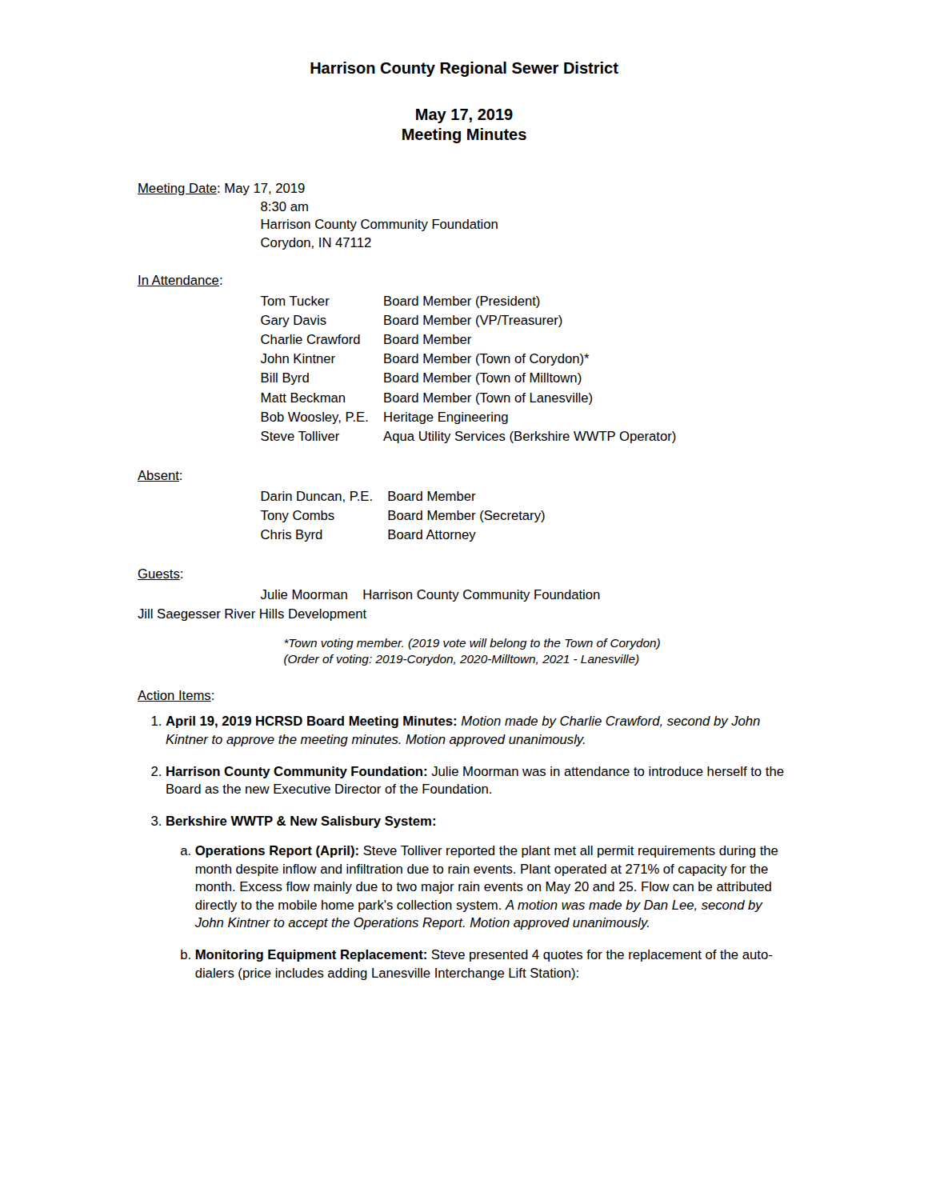Harrison County Regional Sewer District
May 17, 2019
Meeting Minutes
Meeting Date: May 17, 2019
8:30 am
Harrison County Community Foundation
Corydon, IN 47112
In Attendance:
| Tom Tucker | Board Member (President) |
| Gary Davis | Board Member (VP/Treasurer) |
| Charlie Crawford | Board Member |
| John Kintner | Board Member (Town of Corydon)* |
| Bill Byrd | Board Member (Town of Milltown) |
| Matt Beckman | Board Member (Town of Lanesville) |
| Bob Woosley, P.E. | Heritage Engineering |
| Steve Tolliver | Aqua Utility Services (Berkshire WWTP Operator) |
Absent:
| Darin Duncan, P.E. | Board Member |
| Tony Combs | Board Member (Secretary) |
| Chris Byrd | Board Attorney |
Guests:
| Julie Moorman | Harrison County Community Foundation |
Jill Saegesser River Hills Development
*Town voting member. (2019 vote will belong to the Town of Corydon)
(Order of voting: 2019-Corydon, 2020-Milltown, 2021 - Lanesville)
Action Items:
April 19, 2019 HCRSD Board Meeting Minutes: Motion made by Charlie Crawford, second by John Kintner to approve the meeting minutes. Motion approved unanimously.
Harrison County Community Foundation: Julie Moorman was in attendance to introduce herself to the Board as the new Executive Director of the Foundation.
Berkshire WWTP & New Salisbury System:
Operations Report (April): Steve Tolliver reported the plant met all permit requirements during the month despite inflow and infiltration due to rain events. Plant operated at 271% of capacity for the month. Excess flow mainly due to two major rain events on May 20 and 25. Flow can be attributed directly to the mobile home park's collection system. A motion was made by Dan Lee, second by John Kintner to accept the Operations Report. Motion approved unanimously.
Monitoring Equipment Replacement: Steve presented 4 quotes for the replacement of the auto-dialers (price includes adding Lanesville Interchange Lift Station):